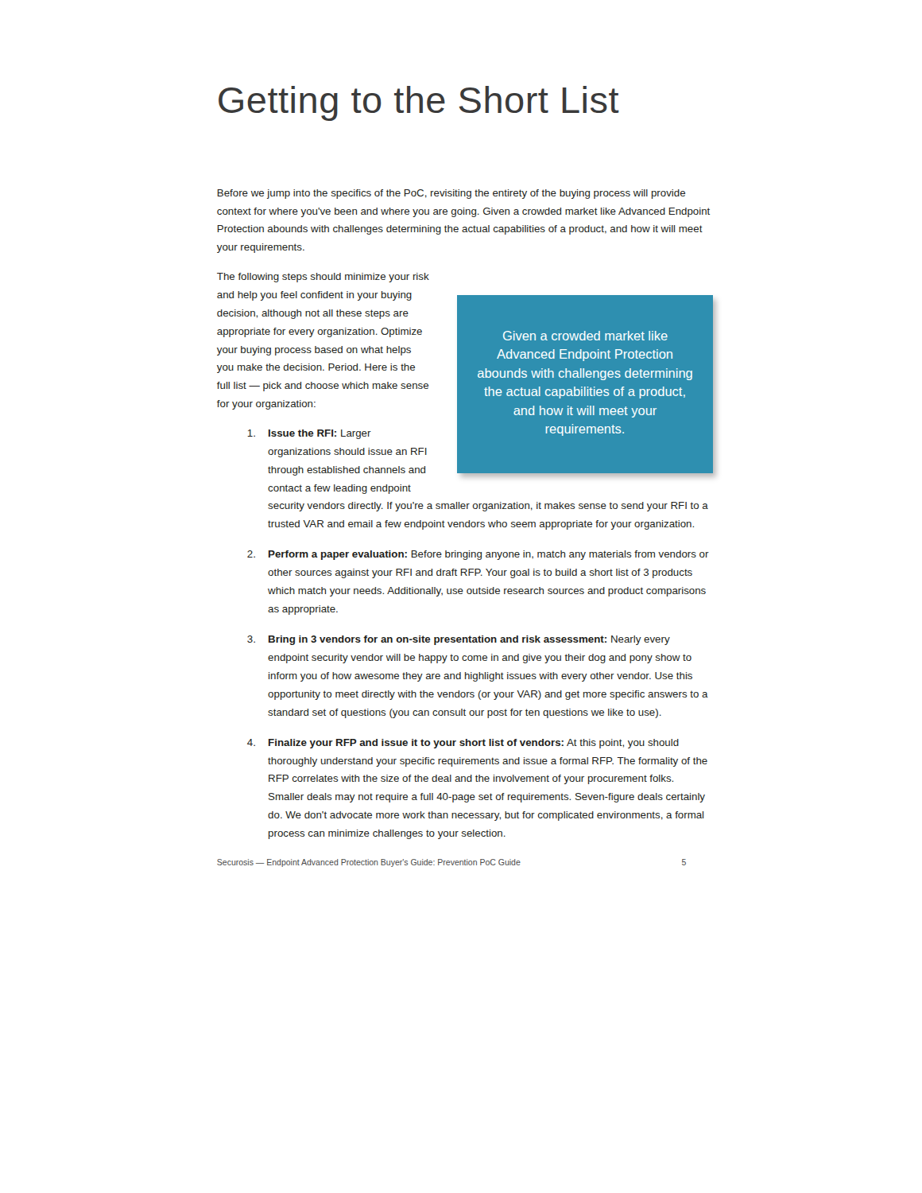Getting to the Short List
Before we jump into the specifics of the PoC, revisiting the entirety of the buying process will provide context for where you've been and where you are going. Given a crowded market like Advanced Endpoint Protection abounds with challenges determining the actual capabilities of a product, and how it will meet your requirements.
Given a crowded market like Advanced Endpoint Protection abounds with challenges determining the actual capabilities of a product, and how it will meet your requirements.
The following steps should minimize your risk and help you feel confident in your buying decision, although not all these steps are appropriate for every organization. Optimize your buying process based on what helps you make the decision. Period. Here is the full list — pick and choose which make sense for your organization:
Issue the RFI: Larger organizations should issue an RFI through established channels and contact a few leading endpoint security vendors directly. If you're a smaller organization, it makes sense to send your RFI to a trusted VAR and email a few endpoint vendors who seem appropriate for your organization.
Perform a paper evaluation: Before bringing anyone in, match any materials from vendors or other sources against your RFI and draft RFP. Your goal is to build a short list of 3 products which match your needs. Additionally, use outside research sources and product comparisons as appropriate.
Bring in 3 vendors for an on-site presentation and risk assessment: Nearly every endpoint security vendor will be happy to come in and give you their dog and pony show to inform you of how awesome they are and highlight issues with every other vendor. Use this opportunity to meet directly with the vendors (or your VAR) and get more specific answers to a standard set of questions (you can consult our post for ten questions we like to use).
Finalize your RFP and issue it to your short list of vendors: At this point, you should thoroughly understand your specific requirements and issue a formal RFP. The formality of the RFP correlates with the size of the deal and the involvement of your procurement folks. Smaller deals may not require a full 40-page set of requirements. Seven-figure deals certainly do. We don't advocate more work than necessary, but for complicated environments, a formal process can minimize challenges to your selection.
Securosis — Endpoint Advanced Protection Buyer's Guide: Prevention PoC Guide 5